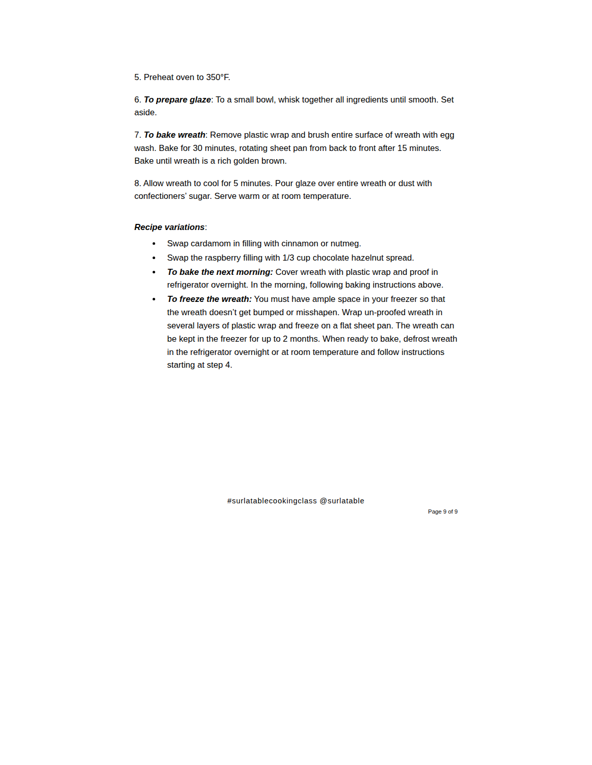5. Preheat oven to 350°F.
6. To prepare glaze: To a small bowl, whisk together all ingredients until smooth. Set aside.
7. To bake wreath: Remove plastic wrap and brush entire surface of wreath with egg wash. Bake for 30 minutes, rotating sheet pan from back to front after 15 minutes. Bake until wreath is a rich golden brown.
8. Allow wreath to cool for 5 minutes. Pour glaze over entire wreath or dust with confectioners’ sugar. Serve warm or at room temperature.
Recipe variations:
Swap cardamom in filling with cinnamon or nutmeg.
Swap the raspberry filling with 1/3 cup chocolate hazelnut spread.
To bake the next morning: Cover wreath with plastic wrap and proof in refrigerator overnight. In the morning, following baking instructions above.
To freeze the wreath: You must have ample space in your freezer so that the wreath doesn’t get bumped or misshapen. Wrap un-proofed wreath in several layers of plastic wrap and freeze on a flat sheet pan. The wreath can be kept in the freezer for up to 2 months. When ready to bake, defrost wreath in the refrigerator overnight or at room temperature and follow instructions starting at step 4.
#surlatablecookingclass @surlatable
Page 9 of 9